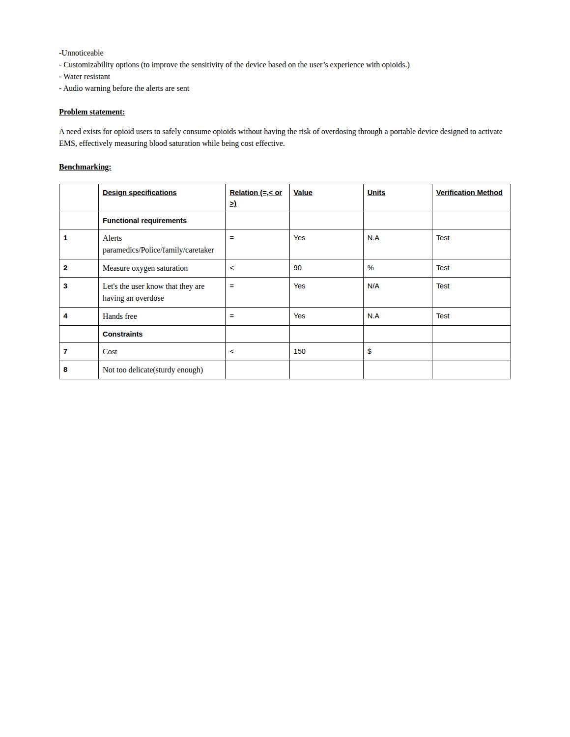-Unnoticeable
- Customizability options (to improve the sensitivity of the device based on the user’s experience with opioids.)
- Water resistant
- Audio warning before the alerts are sent
Problem statement:
A need exists for opioid users to safely consume opioids without having the risk of overdosing through a portable device designed to activate EMS, effectively measuring blood saturation while being cost effective.
Benchmarking:
| | Design specifications | Relation (=,< or >) | Value | Units | Verification Method |
| --- | --- | --- | --- | --- | --- |
| | Functional requirements | | | | |
| 1 | Alerts paramedics/Police/family/caretaker | = | Yes | N.A | Test |
| 2 | Measure oxygen saturation | < | 90 | % | Test |
| 3 | Let's the user know that they are having an overdose | = | Yes | N/A | Test |
| 4 | Hands free | = | Yes | N.A | Test |
| | Constraints | | | | |
| 7 | Cost | < | 150 | $ | |
| 8 | Not too delicate(sturdy enough) | | | | |